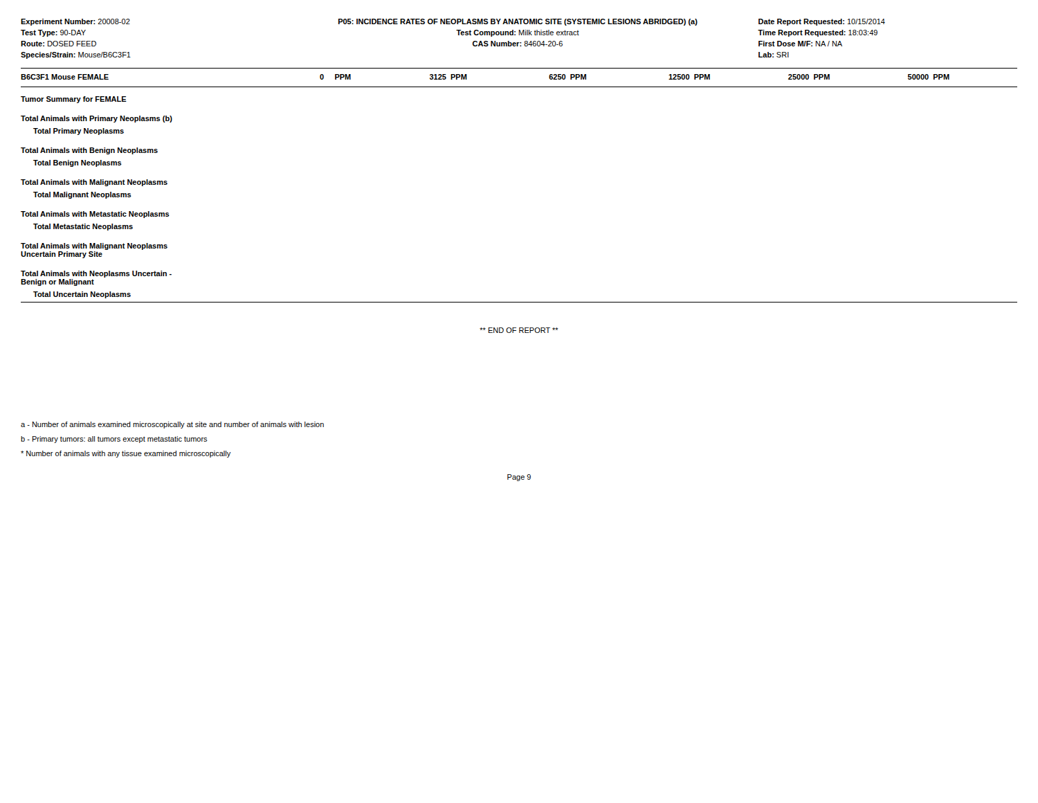| Experiment Number: 20008-02 Test Type: 90-DAY Route: DOSED FEED Species/Strain: Mouse/B6C3F1 | P05: INCIDENCE RATES OF NEOPLASMS BY ANATOMIC SITE (SYSTEMIC LESIONS ABRIDGED) (a) Test Compound: Milk thistle extract CAS Number: 84604-20-6 | Date Report Requested: 10/15/2014 Time Report Requested: 18:03:49 First Dose M/F: NA / NA Lab: SRI |
| B6C3F1 Mouse FEMALE | 0 PPM | 3125 PPM | 6250 PPM | 12500 PPM | 25000 PPM | 50000 PPM |
| Tumor Summary for FEMALE |
| Total Animals with Primary Neoplasms (b) |
| Total Primary Neoplasms |
| Total Animals with Benign Neoplasms |
| Total Benign Neoplasms |
| Total Animals with Malignant Neoplasms |
| Total Malignant Neoplasms |
| Total Animals with Metastatic Neoplasms |
| Total Metastatic Neoplasms |
| Total Animals with Malignant Neoplasms Uncertain Primary Site |
| Total Animals with Neoplasms Uncertain - Benign or Malignant |
| Total Uncertain Neoplasms |
** END OF REPORT **
a - Number of animals examined microscopically at site and number of animals with lesion
b - Primary tumors: all tumors except metastatic tumors
* Number of animals with any tissue examined microscopically
Page 9